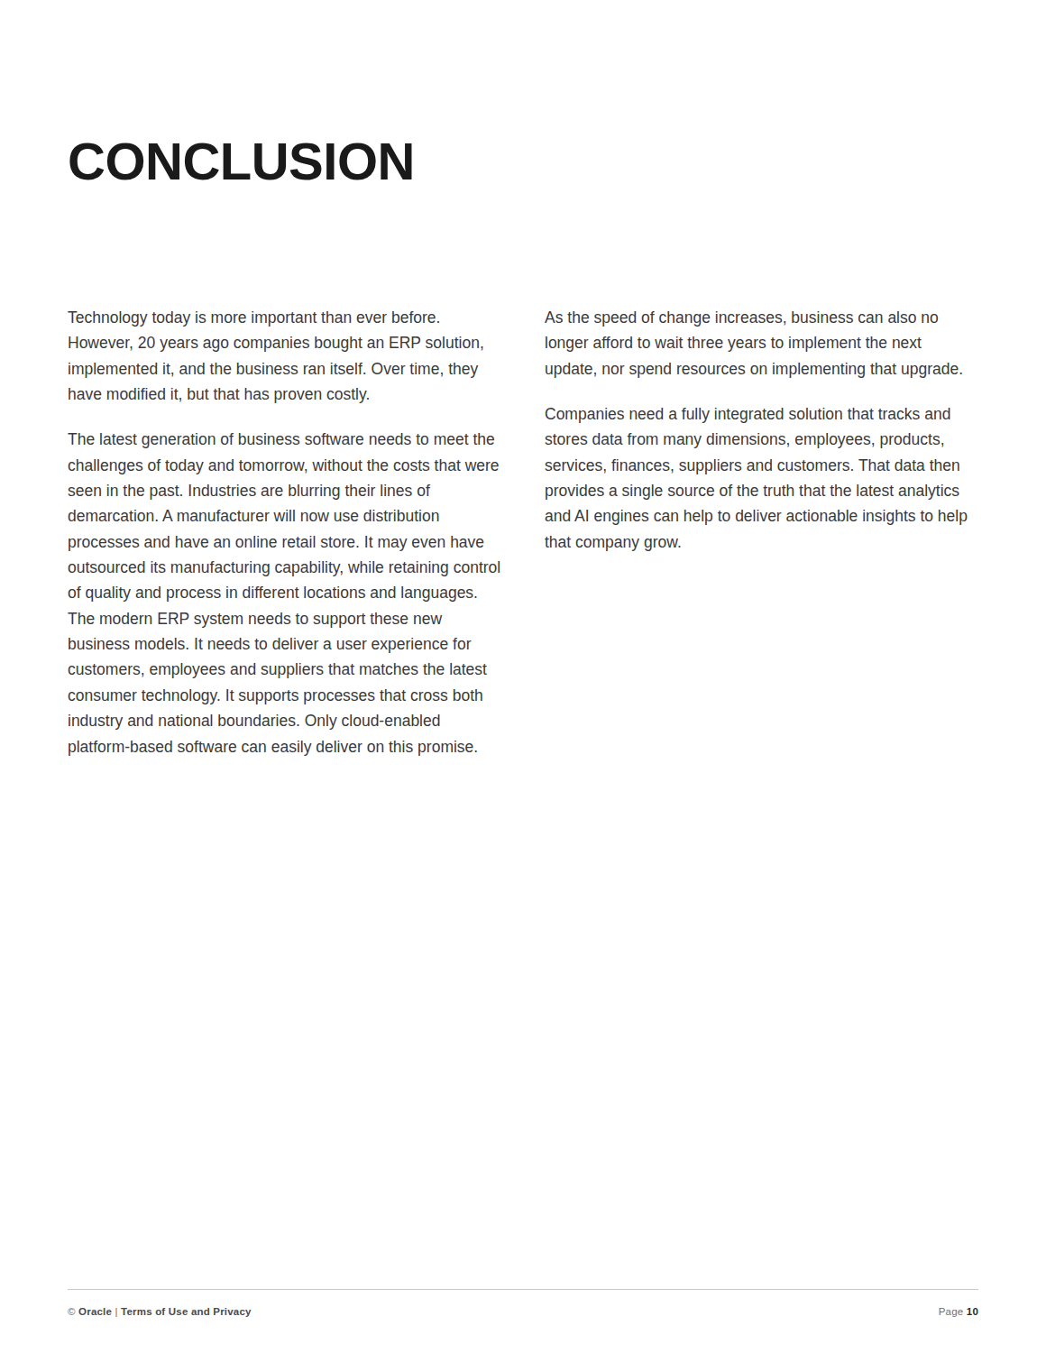CONCLUSION
Technology today is more important than ever before. However, 20 years ago companies bought an ERP solution, implemented it, and the business ran itself. Over time, they have modified it, but that has proven costly.
The latest generation of business software needs to meet the challenges of today and tomorrow, without the costs that were seen in the past. Industries are blurring their lines of demarcation. A manufacturer will now use distribution processes and have an online retail store. It may even have outsourced its manufacturing capability, while retaining control of quality and process in different locations and languages. The modern ERP system needs to support these new business models. It needs to deliver a user experience for customers, employees and suppliers that matches the latest consumer technology. It supports processes that cross both industry and national boundaries. Only cloud-enabled platform-based software can easily deliver on this promise.
As the speed of change increases, business can also no longer afford to wait three years to implement the next update, nor spend resources on implementing that upgrade.
Companies need a fully integrated solution that tracks and stores data from many dimensions, employees, products, services, finances, suppliers and customers. That data then provides a single source of the truth that the latest analytics and AI engines can help to deliver actionable insights to help that company grow.
© Oracle | Terms of Use and Privacy
Page 10